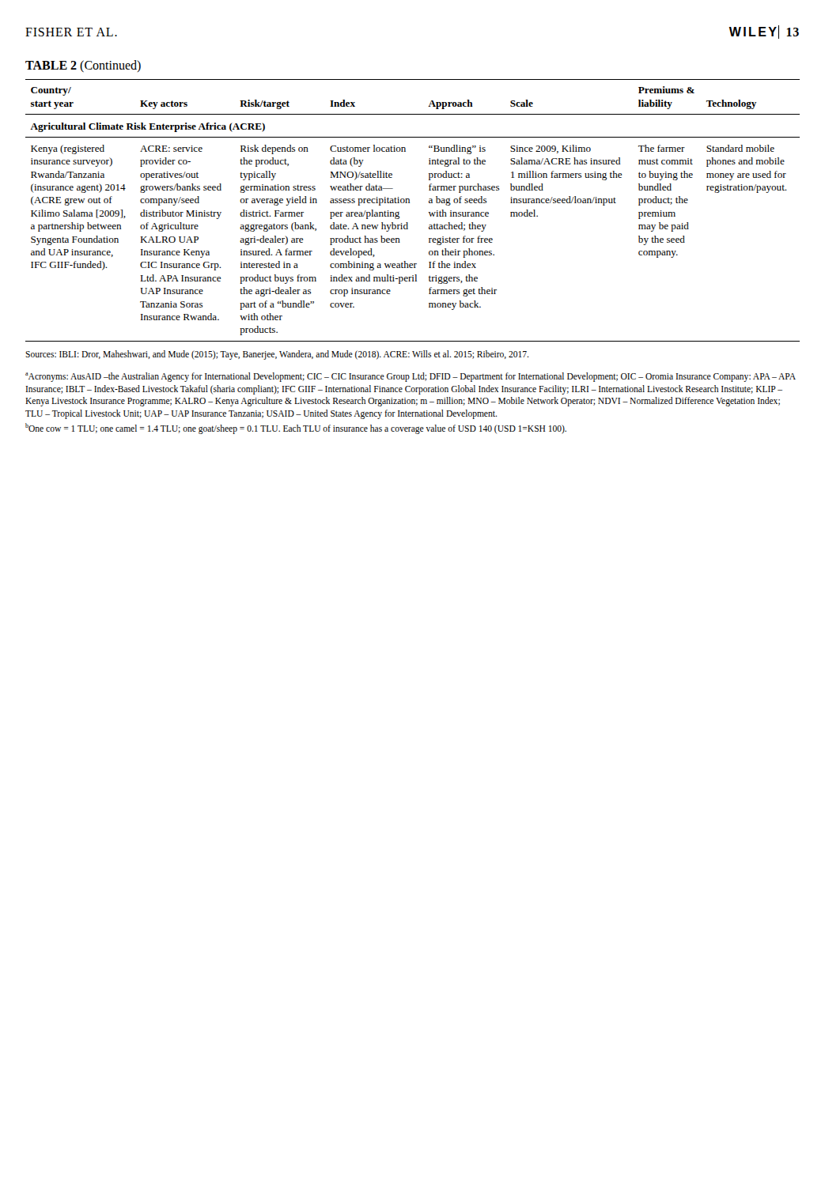FISHER ET AL. WILEY 13
TABLE 2 (Continued)
| Country/ start year | Key actors | Risk/target | Index | Approach | Scale | Premiums & liability | Technology |
| --- | --- | --- | --- | --- | --- | --- | --- |
| Agricultural Climate Risk Enterprise Africa (ACRE) |
| Kenya (registered insurance surveyor) Rwanda/Tanzania (insurance agent) 2014 (ACRE grew out of Kilimo Salama [2009], a partnership between Syngenta Foundation and UAP insurance, IFC GIIF-funded). | ACRE: service provider co-operatives/out growers/banks seed company/seed distributor Ministry of Agriculture KALRO UAP Insurance Kenya CIC Insurance Grp. Ltd. APA Insurance UAP Insurance Tanzania Soras Insurance Rwanda. | Risk depends on the product, typically germination stress or average yield in district. Farmer aggregators (bank, agri-dealer) are insured. A farmer interested in a product buys from the agri-dealer as part of a “bundle” with other products. | Customer location data (by MNO)/satellite weather data—assess precipitation per area/planting date. A new hybrid product has been developed, combining a weather index and multi-peril crop insurance cover. | “Bundling” is integral to the product: a farmer purchases a bag of seeds with insurance attached; they register for free on their phones. If the index triggers, the farmers get their money back. | Since 2009, Kilimo Salama/ACRE has insured 1 million farmers using the bundled insurance/seed/loan/input model. | The farmer must commit to buying the bundled product; the premium may be paid by the seed company. | Standard mobile phones and mobile money are used for registration/payout. |
Sources: IBLI: Dror, Maheshwari, and Mude (2015); Taye, Banerjee, Wandera, and Mude (2018). ACRE: Wills et al. 2015; Ribeiro, 2017.
aAcronyms: AusAID –the Australian Agency for International Development; CIC – CIC Insurance Group Ltd; DFID – Department for International Development; OIC – Oromia Insurance Company: APA – APA Insurance; IBLT – Index-Based Livestock Takaful (sharia compliant); IFC GIIF – International Finance Corporation Global Index Insurance Facility; ILRI – International Livestock Research Institute; KLIP – Kenya Livestock Insurance Programme; KALRO – Kenya Agriculture & Livestock Research Organization; m – million; MNO – Mobile Network Operator; NDVI – Normalized Difference Vegetation Index; TLU – Tropical Livestock Unit; UAP – UAP Insurance Tanzania; USAID – United States Agency for International Development.
bOne cow = 1 TLU; one camel = 1.4 TLU; one goat/sheep = 0.1 TLU. Each TLU of insurance has a coverage value of USD 140 (USD 1=KSH 100).